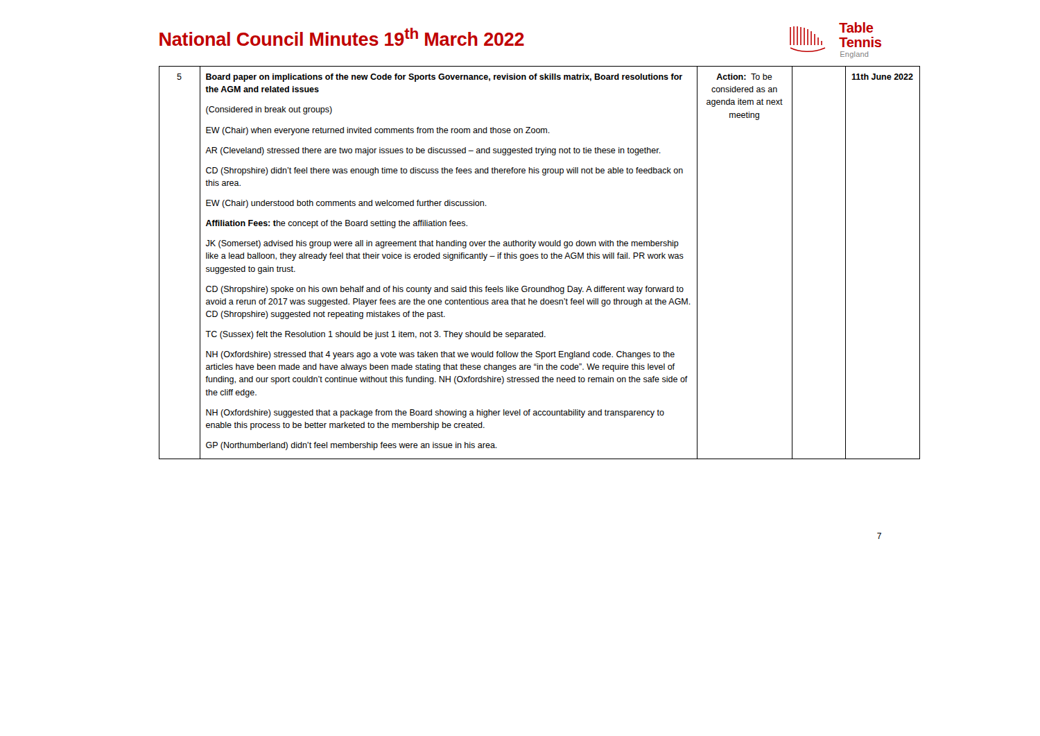National Council Minutes 19th March 2022
Table
Tennis
England
| 5 | Board paper on implications of the new Code for Sports Governance, revision of skills matrix, Board resolutions for the AGM and related issues (Considered in break out groups) EW (Chair) when everyone returned invited comments from the room and those on Zoom. AR (Cleveland) stressed there are two major issues to be discussed – and suggested trying not to tie these in together. CD (Shropshire) didn’t feel there was enough time to discuss the fees and therefore his group will not be able to feedback on this area. EW (Chair) understood both comments and welcomed further discussion. Affiliation Fees: t he concept of the Board setting the affiliation fees. JK (Somerset) advised his group were all in agreement that handing over the authority would go down with the membership like a lead balloon, they already feel that their voice is eroded significantly – if this goes to the AGM this will fail. PR work was suggested to gain trust. CD (Shropshire) spoke on his own behalf and of his county and said this feels like Groundhog Day. A different way forward to avoid a rerun of 2017 was suggested. Player fees are the one contentious area that he doesn’t feel will go through at the AGM. CD (Shropshire) suggested not repeating mistakes of the past. TC (Sussex) felt the Resolution 1 should be just 1 item, not 3. They should be separated. NH (Oxfordshire) stressed that 4 years ago a vote was taken that we would follow the Sport England code. Changes to the articles have been made and have always been made stating that these changes are “in the code”. We require this level of funding, and our sport couldn’t continue without this funding. NH (Oxfordshire) stressed the need to remain on the safe side of the cliff edge. NH (Oxfordshire) suggested that a package from the Board showing a higher level of accountability and transparency to enable this process to be better marketed to the membership be created. GP (Northumberland) didn’t feel membership fees were an issue in his area. | Action: To be considered as an agenda item at next meeting | | 11th June 2022 |
7